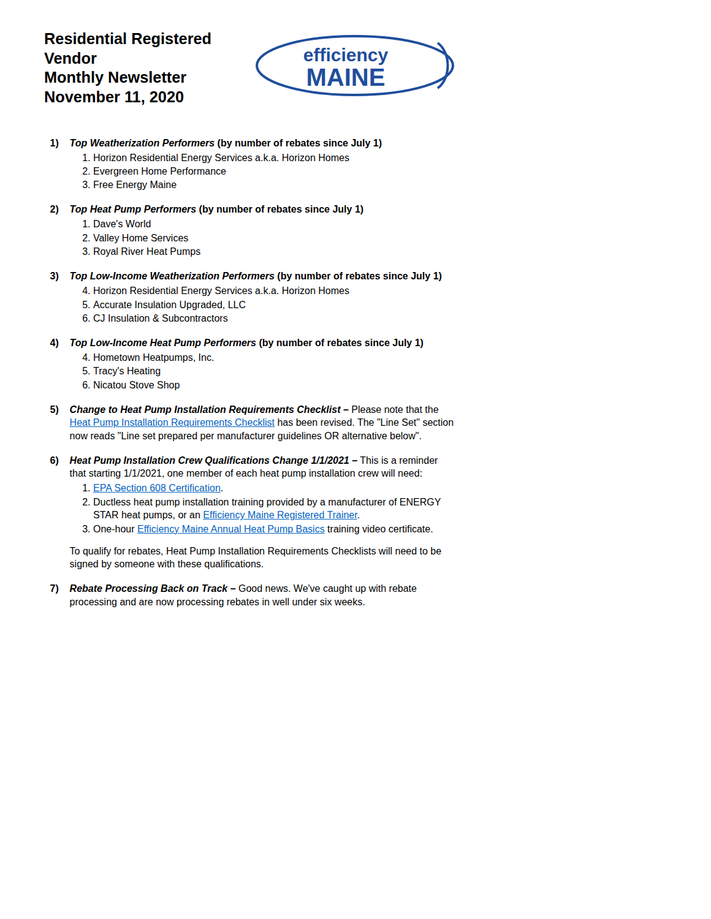Residential Registered Vendor Monthly Newsletter November 11, 2020
Efficiency Maine efficiency MAINE
Top Weatherization Performers (by number of rebates since July 1)
Horizon Residential Energy Services a.k.a. Horizon Homes
Evergreen Home Performance
Free Energy Maine
Top Heat Pump Performers (by number of rebates since July 1)
Dave's World
Valley Home Services
Royal River Heat Pumps
Top Low-Income Weatherization Performers (by number of rebates since July 1)
Horizon Residential Energy Services a.k.a. Horizon Homes
Accurate Insulation Upgraded, LLC
CJ Insulation & Subcontractors
Top Low-Income Heat Pump Performers (by number of rebates since July 1)
Hometown Heatpumps, Inc.
Tracy's Heating
Nicatou Stove Shop
Change to Heat Pump Installation Requirements Checklist – Please note that the Heat Pump Installation Requirements Checklist has been revised. The "Line Set" section now reads "Line set prepared per manufacturer guidelines OR alternative below".
Heat Pump Installation Crew Qualifications Change 1/1/2021 – This is a reminder that starting 1/1/2021, one member of each heat pump installation crew will need:
EPA Section 608 Certification.
Ductless heat pump installation training provided by a manufacturer of ENERGY STAR heat pumps, or an Efficiency Maine Registered Trainer.
One-hour Efficiency Maine Annual Heat Pump Basics training video certificate.
To qualify for rebates, Heat Pump Installation Requirements Checklists will need to be signed by someone with these qualifications.
Rebate Processing Back on Track – Good news. We've caught up with rebate processing and are now processing rebates in well under six weeks.